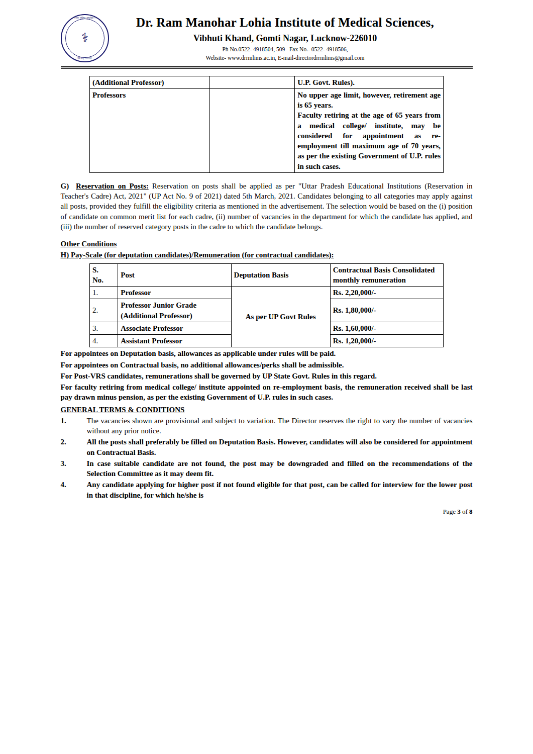डॉ. राम मनोहर लोहिया आयुर्विज्ञान संस्थान
⚕
सर्वे सन्तु निरामयाः
Dr. Ram Manohar Lohia Institute of Medical Sciences,
Vibhuti Khand, Gomti Nagar, Lucknow-226010
Ph No.0522- 4918504, 509 Fax No.- 0522- 4918506,
Website- www.drrmlims.ac.in, E-mail-directordrrmlims@gmail.com
| (Additional Professor) | | U.P. Govt. Rules). |
| Professors | | No upper age limit, however, retirement age is 65 years. Faculty retiring at the age of 65 years from a medical college/ institute, may be considered for appointment as re-employment till maximum age of 70 years, as per the existing Government of U.P. rules in such cases. |
G) Reservation on Posts: Reservation on posts shall be applied as per "Uttar Pradesh Educational Institutions (Reservation in Teacher's Cadre) Act, 2021" (UP Act No. 9 of 2021) dated 5th March, 2021. Candidates belonging to all categories may apply against all posts, provided they fulfill the eligibility criteria as mentioned in the advertisement. The selection would be based on the (i) position of candidate on common merit list for each cadre, (ii) number of vacancies in the department for which the candidate has applied, and (iii) the number of reserved category posts in the cadre to which the candidate belongs.
Other Conditions
H) Pay-Scale (for deputation candidates)/Remuneration (for contractual candidates):
| S. No. | Post | Deputation Basis | Contractual Basis Consolidated monthly remuneration |
| --- | --- | --- | --- |
| 1. | Professor | As per UP Govt Rules | Rs. 2,20,000/- |
| 2. | Professor Junior Grade (Additional Professor) | Rs. 1,80,000/- |
| 3. | Associate Professor | Rs. 1,60,000/- |
| 4. | Assistant Professor | Rs. 1,20,000/- |
For appointees on Deputation basis, allowances as applicable under rules will be paid.
For appointees on Contractual basis, no additional allowances/perks shall be admissible.
For Post-VRS candidates, remunerations shall be governed by UP State Govt. Rules in this regard.
For faculty retiring from medical college/ institute appointed on re-employment basis, the remuneration received shall be last pay drawn minus pension, as per the existing Government of U.P. rules in such cases.
GENERAL TERMS & CONDITIONS
The vacancies shown are provisional and subject to variation. The Director reserves the right to vary the number of vacancies without any prior notice.
All the posts shall preferably be filled on Deputation Basis. However, candidates will also be considered for appointment on Contractual Basis.
In case suitable candidate are not found, the post may be downgraded and filled on the recommendations of the Selection Committee as it may deem fit.
Any candidate applying for higher post if not found eligible for that post, can be called for interview for the lower post in that discipline, for which he/she is
Page 3 of 8